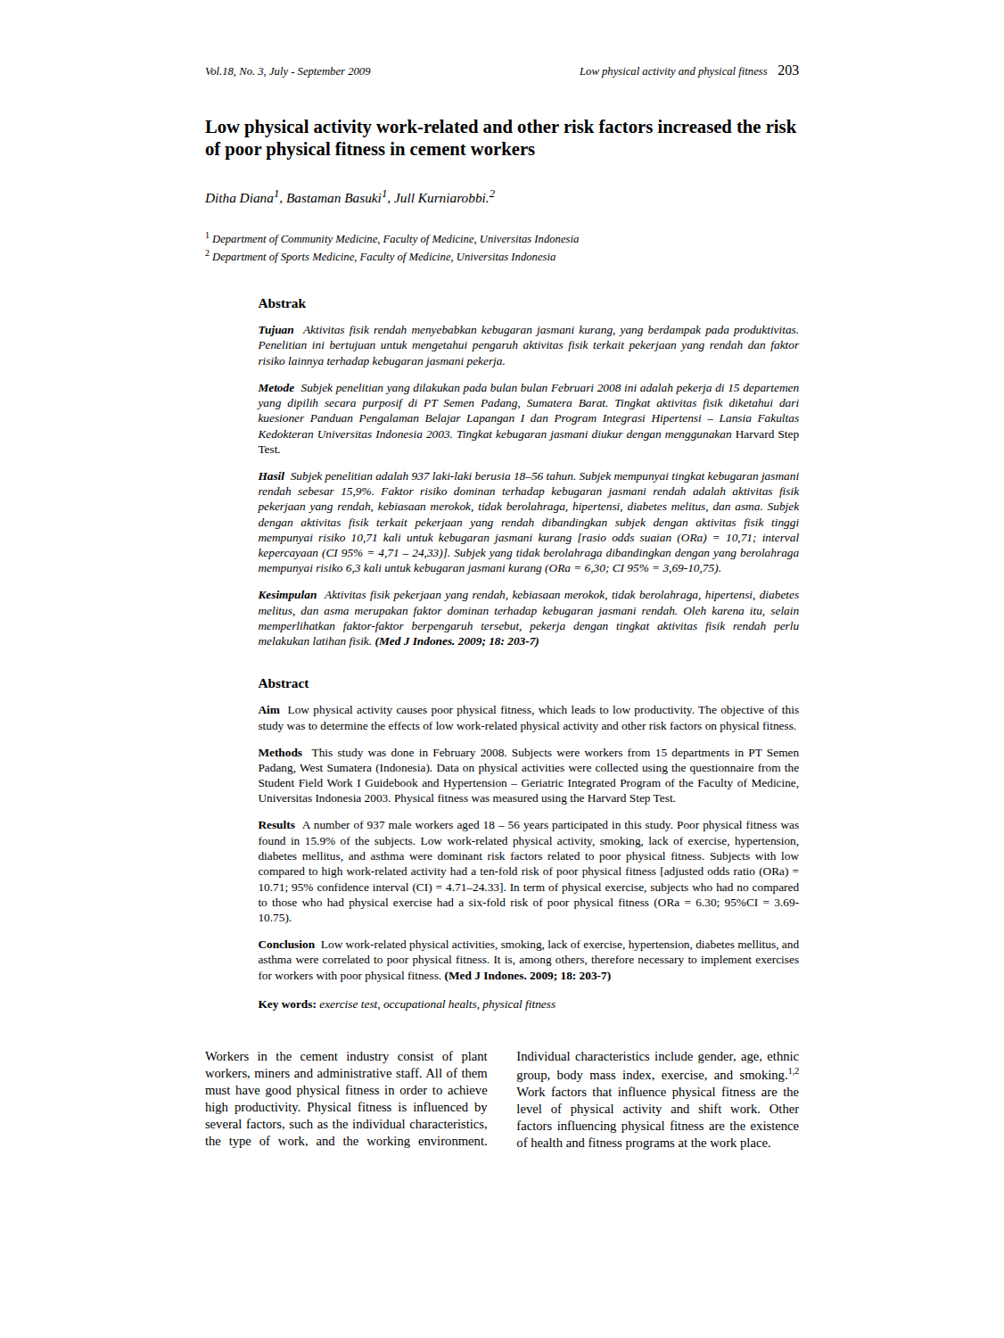Vol.18, No. 3, July - September 2009
Low physical activity and physical fitness 203
Low physical activity work-related and other risk factors increased the risk of poor physical fitness in cement workers
Ditha Diana1, Bastaman Basuki1, Jull Kurniarobbi.2
1 Department of Community Medicine, Faculty of Medicine, Universitas Indonesia
2 Department of Sports Medicine, Faculty of Medicine, Universitas Indonesia
Abstrak
Tujuan Aktivitas fisik rendah menyebabkan kebugaran jasmani kurang, yang berdampak pada produktivitas. Penelitian ini bertujuan untuk mengetahui pengaruh aktivitas fisik terkait pekerjaan yang rendah dan faktor risiko lainnya terhadap kebugaran jasmani pekerja.
Metode Subjek penelitian yang dilakukan pada bulan bulan Februari 2008 ini adalah pekerja di 15 departemen yang dipilih secara purposif di PT Semen Padang, Sumatera Barat. Tingkat aktivitas fisik diketahui dari kuesioner Panduan Pengalaman Belajar Lapangan I dan Program Integrasi Hipertensi – Lansia Fakultas Kedokteran Universitas Indonesia 2003. Tingkat kebugaran jasmani diukur dengan menggunakan Harvard Step Test.
Hasil Subjek penelitian adalah 937 laki-laki berusia 18–56 tahun. Subjek mempunyai tingkat kebugaran jasmani rendah sebesar 15,9%. Faktor risiko dominan terhadap kebugaran jasmani rendah adalah aktivitas fisik pekerjaan yang rendah, kebiasaan merokok, tidak berolahraga, hipertensi, diabetes melitus, dan asma. Subjek dengan aktivitas fisik terkait pekerjaan yang rendah dibandingkan subjek dengan aktivitas fisik tinggi mempunyai risiko 10,71 kali untuk kebugaran jasmani kurang [rasio odds suaian (ORa) = 10,71; interval kepercayaan (CI 95% = 4,71 – 24,33)]. Subjek yang tidak berolahraga dibandingkan dengan yang berolahraga mempunyai risiko 6,3 kali untuk kebugaran jasmani kurang (ORa = 6,30; CI 95% = 3,69-10,75).
Kesimpulan Aktivitas fisik pekerjaan yang rendah, kebiasaan merokok, tidak berolahraga, hipertensi, diabetes melitus, dan asma merupakan faktor dominan terhadap kebugaran jasmani rendah. Oleh karena itu, selain memperlihatkan faktor-faktor berpengaruh tersebut, pekerja dengan tingkat aktivitas fisik rendah perlu melakukan latihan fisik. (Med J Indones. 2009; 18: 203-7)
Abstract
Aim Low physical activity causes poor physical fitness, which leads to low productivity. The objective of this study was to determine the effects of low work-related physical activity and other risk factors on physical fitness.
Methods This study was done in February 2008. Subjects were workers from 15 departments in PT Semen Padang, West Sumatera (Indonesia). Data on physical activities were collected using the questionnaire from the Student Field Work I Guidebook and Hypertension – Geriatric Integrated Program of the Faculty of Medicine, Universitas Indonesia 2003. Physical fitness was measured using the Harvard Step Test.
Results A number of 937 male workers aged 18 – 56 years participated in this study. Poor physical fitness was found in 15.9% of the subjects. Low work-related physical activity, smoking, lack of exercise, hypertension, diabetes mellitus, and asthma were dominant risk factors related to poor physical fitness. Subjects with low compared to high work-related activity had a ten-fold risk of poor physical fitness [adjusted odds ratio (ORa) = 10.71; 95% confidence interval (CI) = 4.71–24.33]. In term of physical exercise, subjects who had no compared to those who had physical exercise had a six-fold risk of poor physical fitness (ORa = 6.30; 95%CI = 3.69-10.75).
Conclusion Low work-related physical activities, smoking, lack of exercise, hypertension, diabetes mellitus, and asthma were correlated to poor physical fitness. It is, among others, therefore necessary to implement exercises for workers with poor physical fitness. (Med J Indones. 2009; 18: 203-7)
Key words: exercise test, occupational healts, physical fitness
Workers in the cement industry consist of plant workers, miners and administrative staff. All of them must have good physical fitness in order to achieve high productivity. Physical fitness is influenced by several factors, such as the individual characteristics, the type of work, and the working environment. Individual characteristics include gender, age, ethnic group, body mass index, exercise, and smoking.1,2 Work factors that influence physical fitness are the level of physical activity and shift work. Other factors influencing physical fitness are the existence of health and fitness programs at the work place.